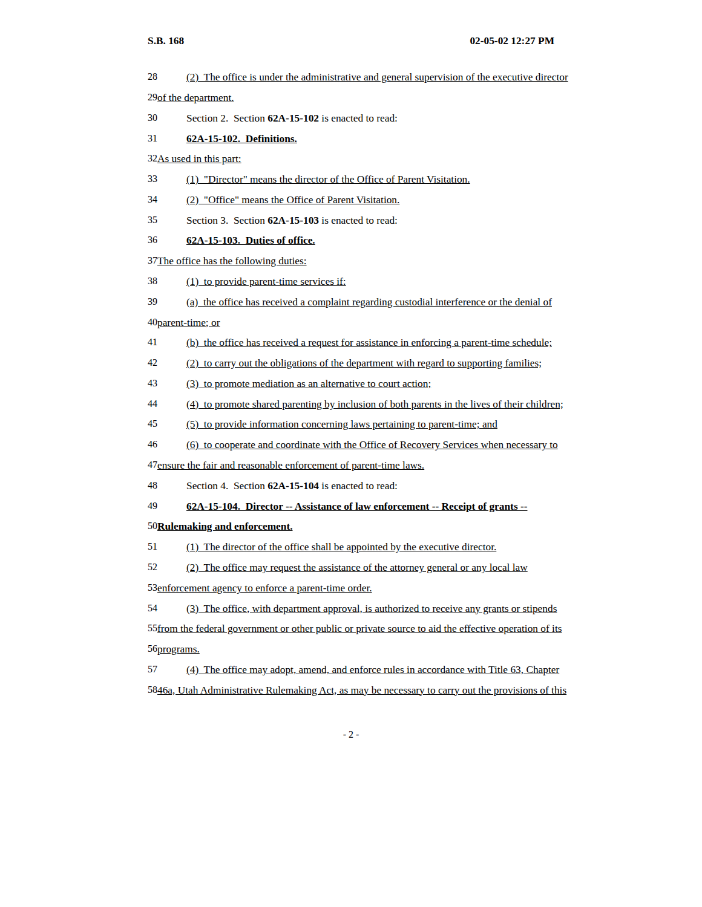S.B. 168 02-05-02 12:27 PM
| 28 | (2) The office is under the administrative and general supervision of the executive director |
| 29 | of the department. |
| 30 | Section 2. Section 62A-15-102 is enacted to read: |
| 31 | 62A-15-102. Definitions. |
| 32 | As used in this part: |
| 33 | (1) "Director" means the director of the Office of Parent Visitation. |
| 34 | (2) "Office" means the Office of Parent Visitation. |
| 35 | Section 3. Section 62A-15-103 is enacted to read: |
| 36 | 62A-15-103. Duties of office. |
| 37 | The office has the following duties: |
| 38 | (1) to provide parent-time services if: |
| 39 | (a) the office has received a complaint regarding custodial interference or the denial of |
| 40 | parent-time; or |
| 41 | (b) the office has received a request for assistance in enforcing a parent-time schedule; |
| 42 | (2) to carry out the obligations of the department with regard to supporting families; |
| 43 | (3) to promote mediation as an alternative to court action; |
| 44 | (4) to promote shared parenting by inclusion of both parents in the lives of their children; |
| 45 | (5) to provide information concerning laws pertaining to parent-time; and |
| 46 | (6) to cooperate and coordinate with the Office of Recovery Services when necessary to |
| 47 | ensure the fair and reasonable enforcement of parent-time laws. |
| 48 | Section 4. Section 62A-15-104 is enacted to read: |
| 49 | 62A-15-104. Director -- Assistance of law enforcement -- Receipt of grants -- |
| 50 | Rulemaking and enforcement. |
| 51 | (1) The director of the office shall be appointed by the executive director. |
| 52 | (2) The office may request the assistance of the attorney general or any local law |
| 53 | enforcement agency to enforce a parent-time order. |
| 54 | (3) The office, with department approval, is authorized to receive any grants or stipends |
| 55 | from the federal government or other public or private source to aid the effective operation of its |
| 56 | programs. |
| 57 | (4) The office may adopt, amend, and enforce rules in accordance with Title 63, Chapter |
| 58 | 46a, Utah Administrative Rulemaking Act, as may be necessary to carry out the provisions of this |
- 2 -